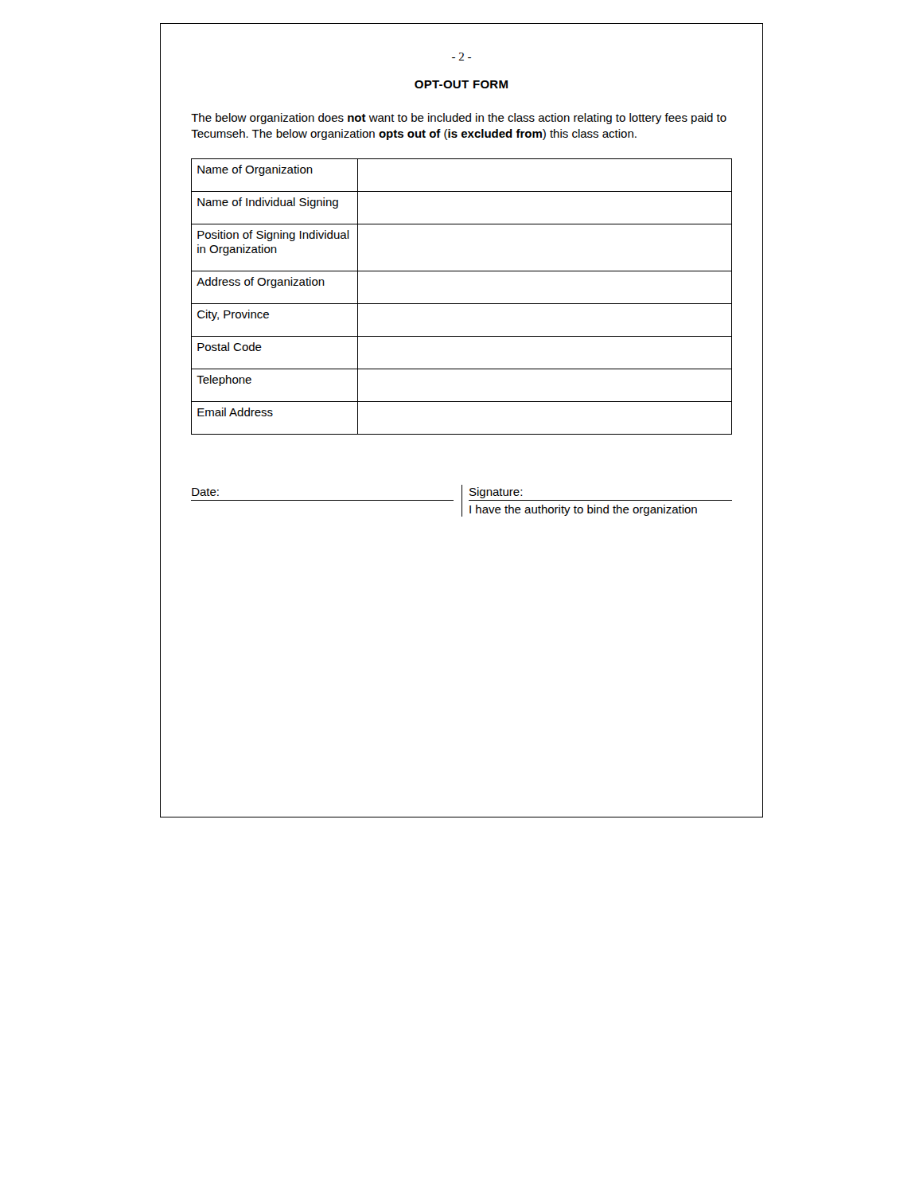- 2 -
OPT-OUT FORM
The below organization does not want to be included in the class action relating to lottery fees paid to Tecumseh. The below organization opts out of (is excluded from) this class action.
| Name of Organization | |
| Name of Individual Signing | |
| Position of Signing Individual in Organization | |
| Address of Organization | |
| City, Province | |
| Postal Code | |
| Telephone | |
| Email Address | |
Date:
Signature:
I have the authority to bind the organization